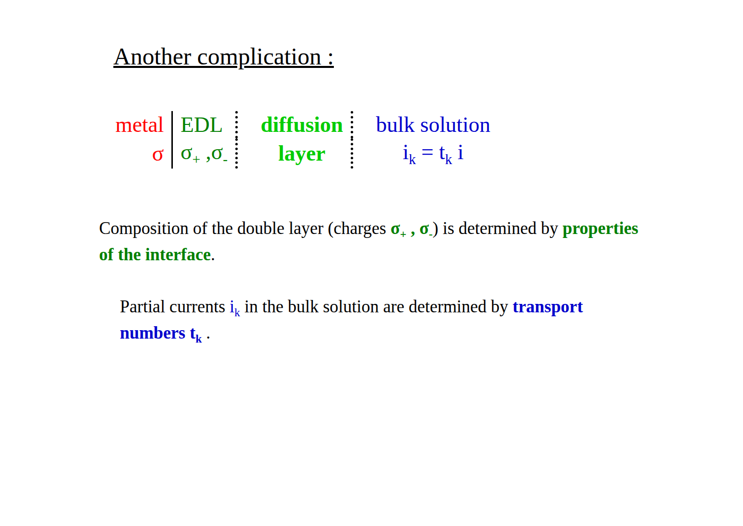Another complication :
| metal | EDL | | diffusion | | bulk solution |
| σ | σ + ,σ - | | layer | | i k = t k i |
Composition of the double layer (charges σ+ , σ-) is determined by properties of the interface.
Partial currents ik in the bulk solution are determined by transport numbers tk .